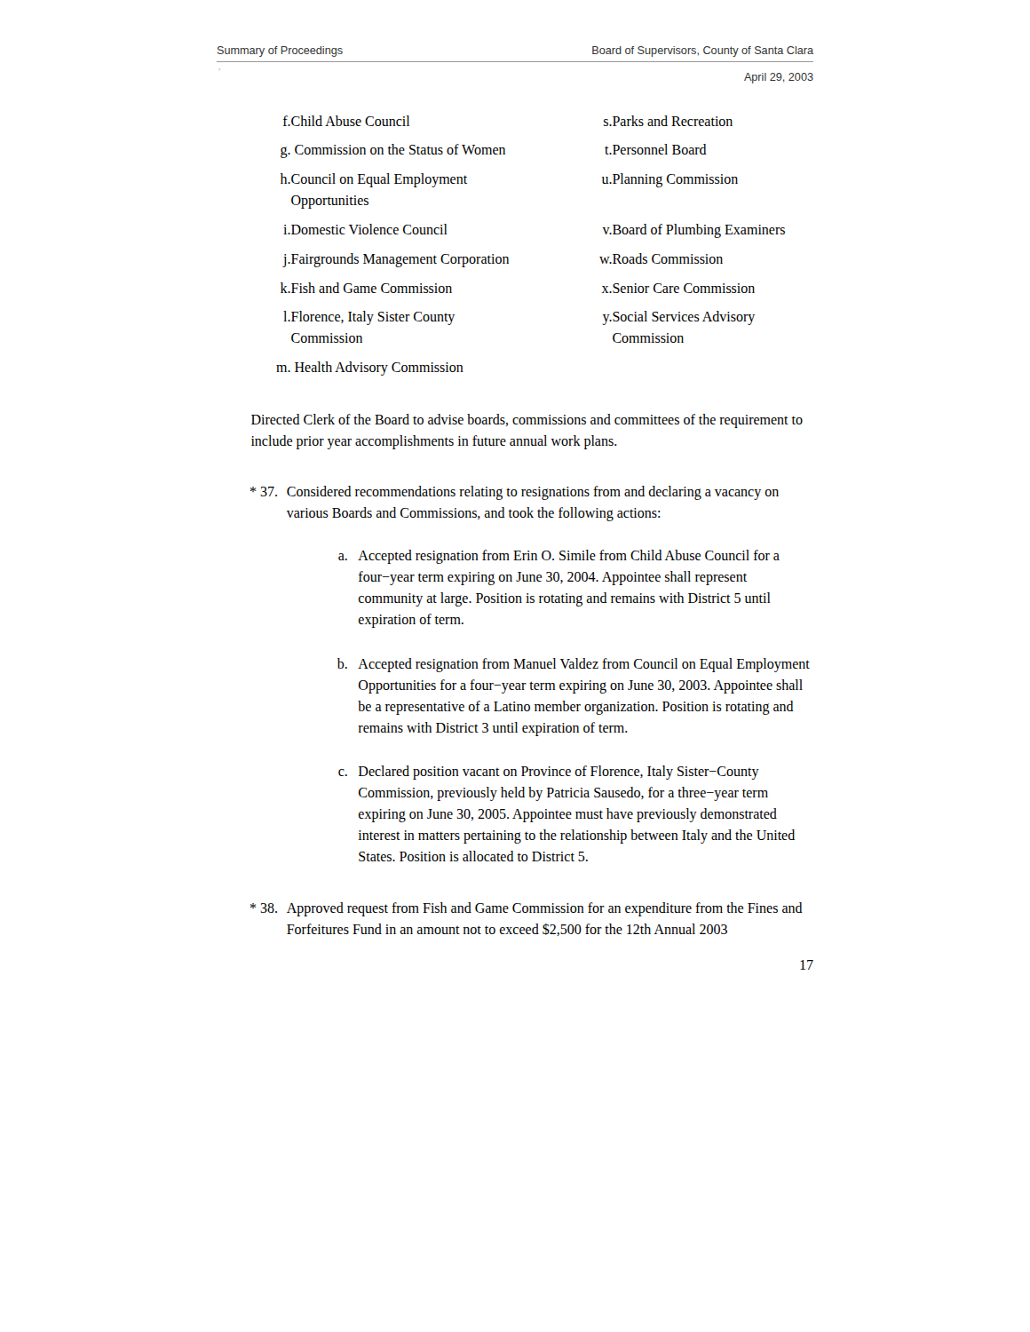Summary of Proceedings Board of Supervisors, County of Santa Clara
,
April 29, 2003
| f. | Child Abuse Council | s. | Parks and Recreation |
| g. | Commission on the Status of Women | t. | Personnel Board |
| h. | Council on Equal Employment Opportunities | u. | Planning Commission |
| i. | Domestic Violence Council | v. | Board of Plumbing Examiners |
| j. | Fairgrounds Management Corporation | w. | Roads Commission |
| k. | Fish and Game Commission | x. | Senior Care Commission |
| l. | Florence, Italy Sister County Commission | y. | Social Services Advisory Commission |
| m. | Health Advisory Commission | | |
Directed Clerk of the Board to advise boards, commissions and committees of the requirement to include prior year accomplishments in future annual work plans.
* 37.
Considered recommendations relating to resignations from and declaring a vacancy on various Boards and Commissions, and took the following actions:
a.
Accepted resignation from Erin O. Simile from Child Abuse Council for a four−year term expiring on June 30, 2004. Appointee shall represent community at large. Position is rotating and remains with District 5 until expiration of term.
b.
Accepted resignation from Manuel Valdez from Council on Equal Employment Opportunities for a four−year term expiring on June 30, 2003. Appointee shall be a representative of a Latino member organization. Position is rotating and remains with District 3 until expiration of term.
c.
Declared position vacant on Province of Florence, Italy Sister−County Commission, previously held by Patricia Sausedo, for a three−year term expiring on June 30, 2005. Appointee must have previously demonstrated interest in matters pertaining to the relationship between Italy and the United States. Position is allocated to District 5.
* 38.
Approved request from Fish and Game Commission for an expenditure from the Fines and Forfeitures Fund in an amount not to exceed $2,500 for the 12th Annual 2003
17